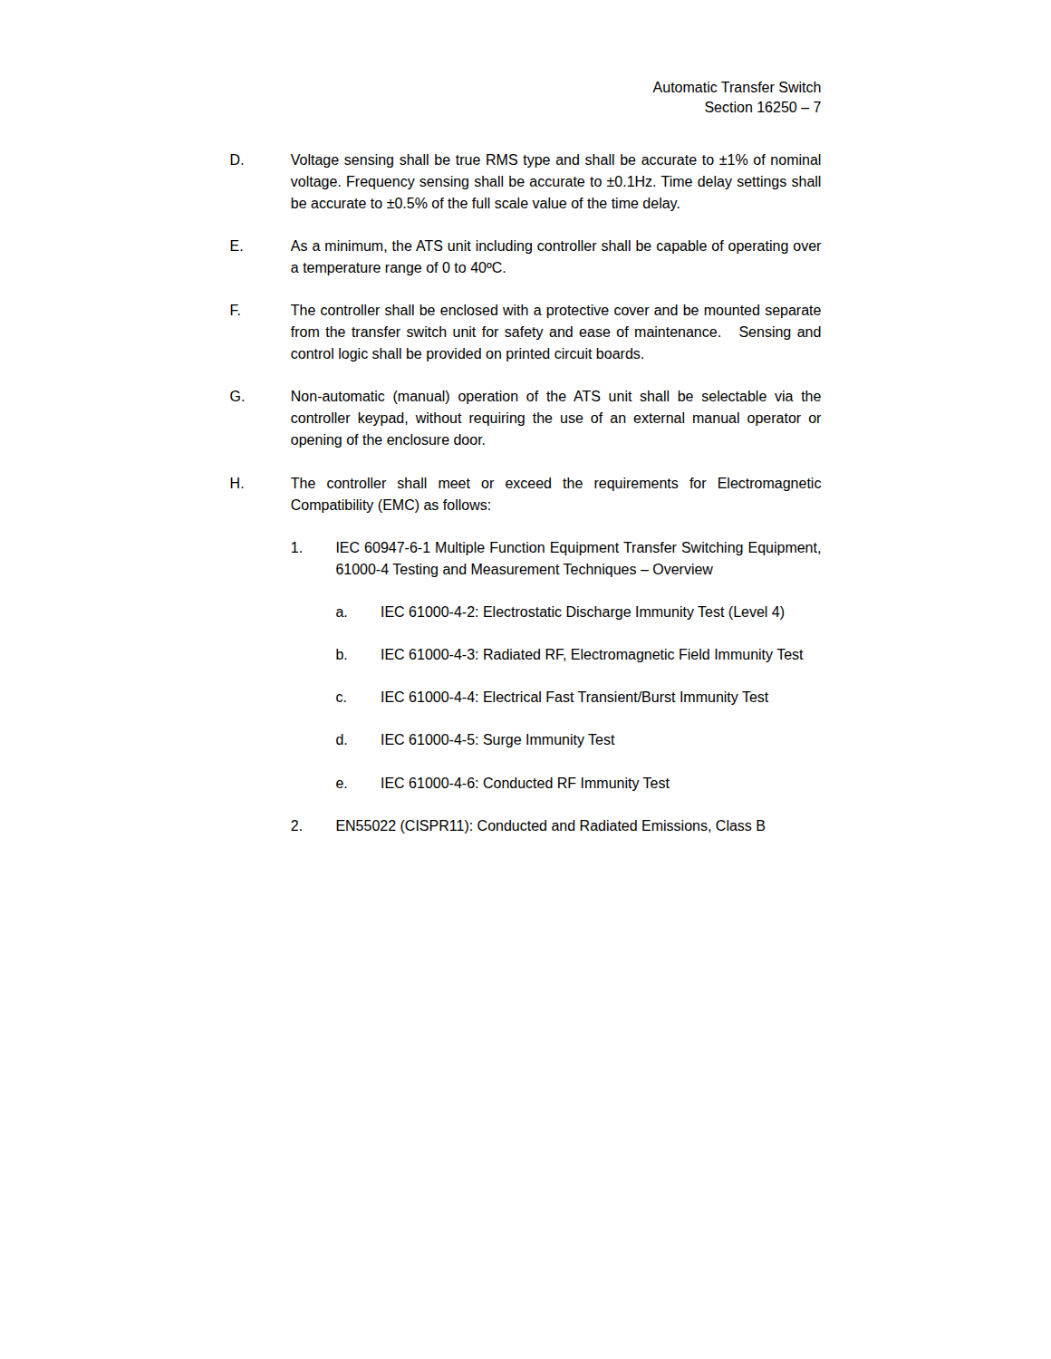Automatic Transfer Switch Section 16250 – 7
D.
Voltage sensing shall be true RMS type and shall be accurate to ±1% of nominal voltage. Frequency sensing shall be accurate to ±0.1Hz. Time delay settings shall be accurate to ±0.5% of the full scale value of the time delay.
E.
As a minimum, the ATS unit including controller shall be capable of operating over a temperature range of 0 to 40ºC.
F.
The controller shall be enclosed with a protective cover and be mounted separate from the transfer switch unit for safety and ease of maintenance. Sensing and control logic shall be provided on printed circuit boards.
G.
Non-automatic (manual) operation of the ATS unit shall be selectable via the controller keypad, without requiring the use of an external manual operator or opening of the enclosure door.
H.
The controller shall meet or exceed the requirements for Electromagnetic Compatibility (EMC) as follows:
1.
IEC 60947-6-1 Multiple Function Equipment Transfer Switching Equipment, 61000-4 Testing and Measurement Techniques – Overview
a.
IEC 61000-4-2: Electrostatic Discharge Immunity Test (Level 4)
b.
IEC 61000-4-3: Radiated RF, Electromagnetic Field Immunity Test
c.
IEC 61000-4-4: Electrical Fast Transient/Burst Immunity Test
d.
IEC 61000-4-5: Surge Immunity Test
e.
IEC 61000-4-6: Conducted RF Immunity Test
2.
EN55022 (CISPR11): Conducted and Radiated Emissions, Class B